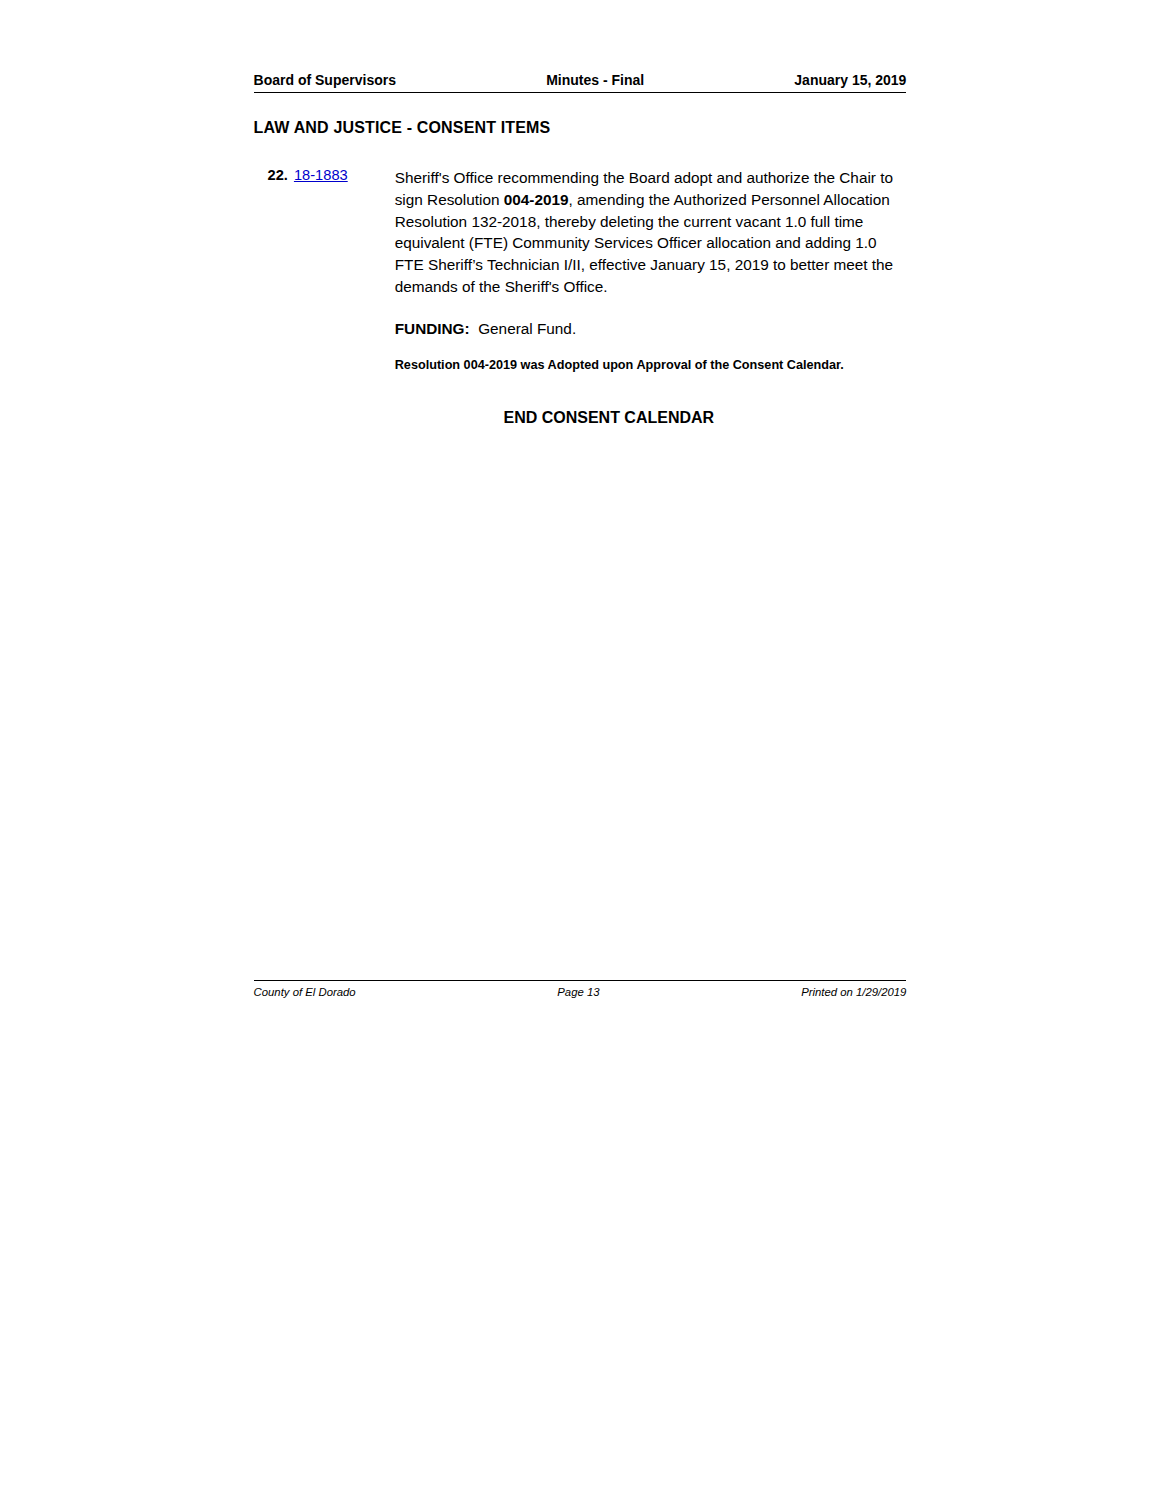Board of Supervisors
Minutes - Final
January 15, 2019
LAW AND JUSTICE - CONSENT ITEMS
22.
18-1883
Sheriff's Office recommending the Board adopt and authorize the Chair to sign Resolution 004-2019, amending the Authorized Personnel Allocation Resolution 132-2018, thereby deleting the current vacant 1.0 full time equivalent (FTE) Community Services Officer allocation and adding 1.0 FTE Sheriff’s Technician I/II, effective January 15, 2019 to better meet the demands of the Sheriff's Office.
FUNDING: General Fund.
Resolution 004-2019 was Adopted upon Approval of the Consent Calendar.
END CONSENT CALENDAR
County of El Dorado
Page 13
Printed on 1/29/2019